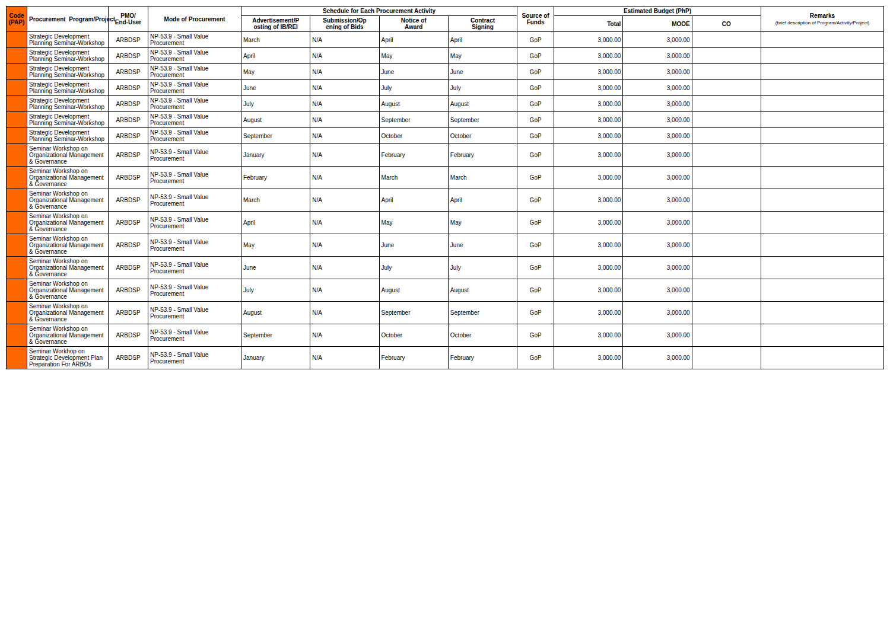| Code (PAP) | Procurement Program/Project | PMO/ End-User | Mode of Procurement | Schedule for Each Procurement Activity | Source of Funds | Estimated Budget (PhP) | Remarks (brief description of Program/Activity/Project) |
| --- | --- | --- | --- | --- | --- | --- | --- |
| Advertisement/P osting of IB/REI | Submission/Op ening of Bids | Notice of Award | Contract Signing | Total | MOOE | CO |
| | Strategic Development Planning Seminar-Workshop | ARBDSP | NP-53.9 - Small Value Procurement | March | N/A | April | April | GoP | 3,000.00 | 3,000.00 | | |
| | Strategic Development Planning Seminar-Workshop | ARBDSP | NP-53.9 - Small Value Procurement | April | N/A | May | May | GoP | 3,000.00 | 3,000.00 | | |
| | Strategic Development Planning Seminar-Workshop | ARBDSP | NP-53.9 - Small Value Procurement | May | N/A | June | June | GoP | 3,000.00 | 3,000.00 | | |
| | Strategic Development Planning Seminar-Workshop | ARBDSP | NP-53.9 - Small Value Procurement | June | N/A | July | July | GoP | 3,000.00 | 3,000.00 | | |
| | Strategic Development Planning Seminar-Workshop | ARBDSP | NP-53.9 - Small Value Procurement | July | N/A | August | August | GoP | 3,000.00 | 3,000.00 | | |
| | Strategic Development Planning Seminar-Workshop | ARBDSP | NP-53.9 - Small Value Procurement | August | N/A | September | September | GoP | 3,000.00 | 3,000.00 | | |
| | Strategic Development Planning Seminar-Workshop | ARBDSP | NP-53.9 - Small Value Procurement | September | N/A | October | October | GoP | 3,000.00 | 3,000.00 | | |
| | Seminar Workshop on Organizational Management & Governance | ARBDSP | NP-53.9 - Small Value Procurement | January | N/A | February | February | GoP | 3,000.00 | 3,000.00 | | |
| | Seminar Workshop on Organizational Management & Governance | ARBDSP | NP-53.9 - Small Value Procurement | February | N/A | March | March | GoP | 3,000.00 | 3,000.00 | | |
| | Seminar Workshop on Organizational Management & Governance | ARBDSP | NP-53.9 - Small Value Procurement | March | N/A | April | April | GoP | 3,000.00 | 3,000.00 | | |
| | Seminar Workshop on Organizational Management & Governance | ARBDSP | NP-53.9 - Small Value Procurement | April | N/A | May | May | GoP | 3,000.00 | 3,000.00 | | |
| | Seminar Workshop on Organizational Management & Governance | ARBDSP | NP-53.9 - Small Value Procurement | May | N/A | June | June | GoP | 3,000.00 | 3,000.00 | | |
| | Seminar Workshop on Organizational Management & Governance | ARBDSP | NP-53.9 - Small Value Procurement | June | N/A | July | July | GoP | 3,000.00 | 3,000.00 | | |
| | Seminar Workshop on Organizational Management & Governance | ARBDSP | NP-53.9 - Small Value Procurement | July | N/A | August | August | GoP | 3,000.00 | 3,000.00 | | |
| | Seminar Workshop on Organizational Management & Governance | ARBDSP | NP-53.9 - Small Value Procurement | August | N/A | September | September | GoP | 3,000.00 | 3,000.00 | | |
| | Seminar Workshop on Organizational Management & Governance | ARBDSP | NP-53.9 - Small Value Procurement | September | N/A | October | October | GoP | 3,000.00 | 3,000.00 | | |
| | Seminar Workhop on Strategic Development Plan Preparation For ARBOs | ARBDSP | NP-53.9 - Small Value Procurement | January | N/A | February | February | GoP | 3,000.00 | 3,000.00 | | |